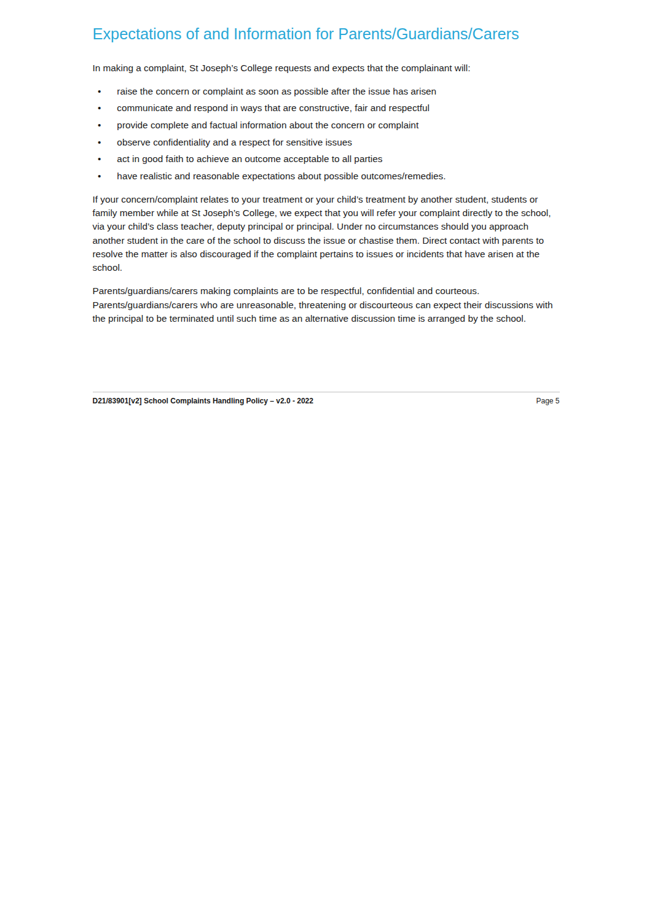Expectations of and Information for Parents/Guardians/Carers
In making a complaint, St Joseph’s College requests and expects that the complainant will:
raise the concern or complaint as soon as possible after the issue has arisen
communicate and respond in ways that are constructive, fair and respectful
provide complete and factual information about the concern or complaint
observe confidentiality and a respect for sensitive issues
act in good faith to achieve an outcome acceptable to all parties
have realistic and reasonable expectations about possible outcomes/remedies.
If your concern/complaint relates to your treatment or your child’s treatment by another student, students or family member while at St Joseph’s College, we expect that you will refer your complaint directly to the school, via your child’s class teacher, deputy principal or principal. Under no circumstances should you approach another student in the care of the school to discuss the issue or chastise them. Direct contact with parents to resolve the matter is also discouraged if the complaint pertains to issues or incidents that have arisen at the school.
Parents/guardians/carers making complaints are to be respectful, confidential and courteous. Parents/guardians/carers who are unreasonable, threatening or discourteous can expect their discussions with the principal to be terminated until such time as an alternative discussion time is arranged by the school.
D21/83901[v2] School Complaints Handling Policy – v2.0 - 2022 Page 5